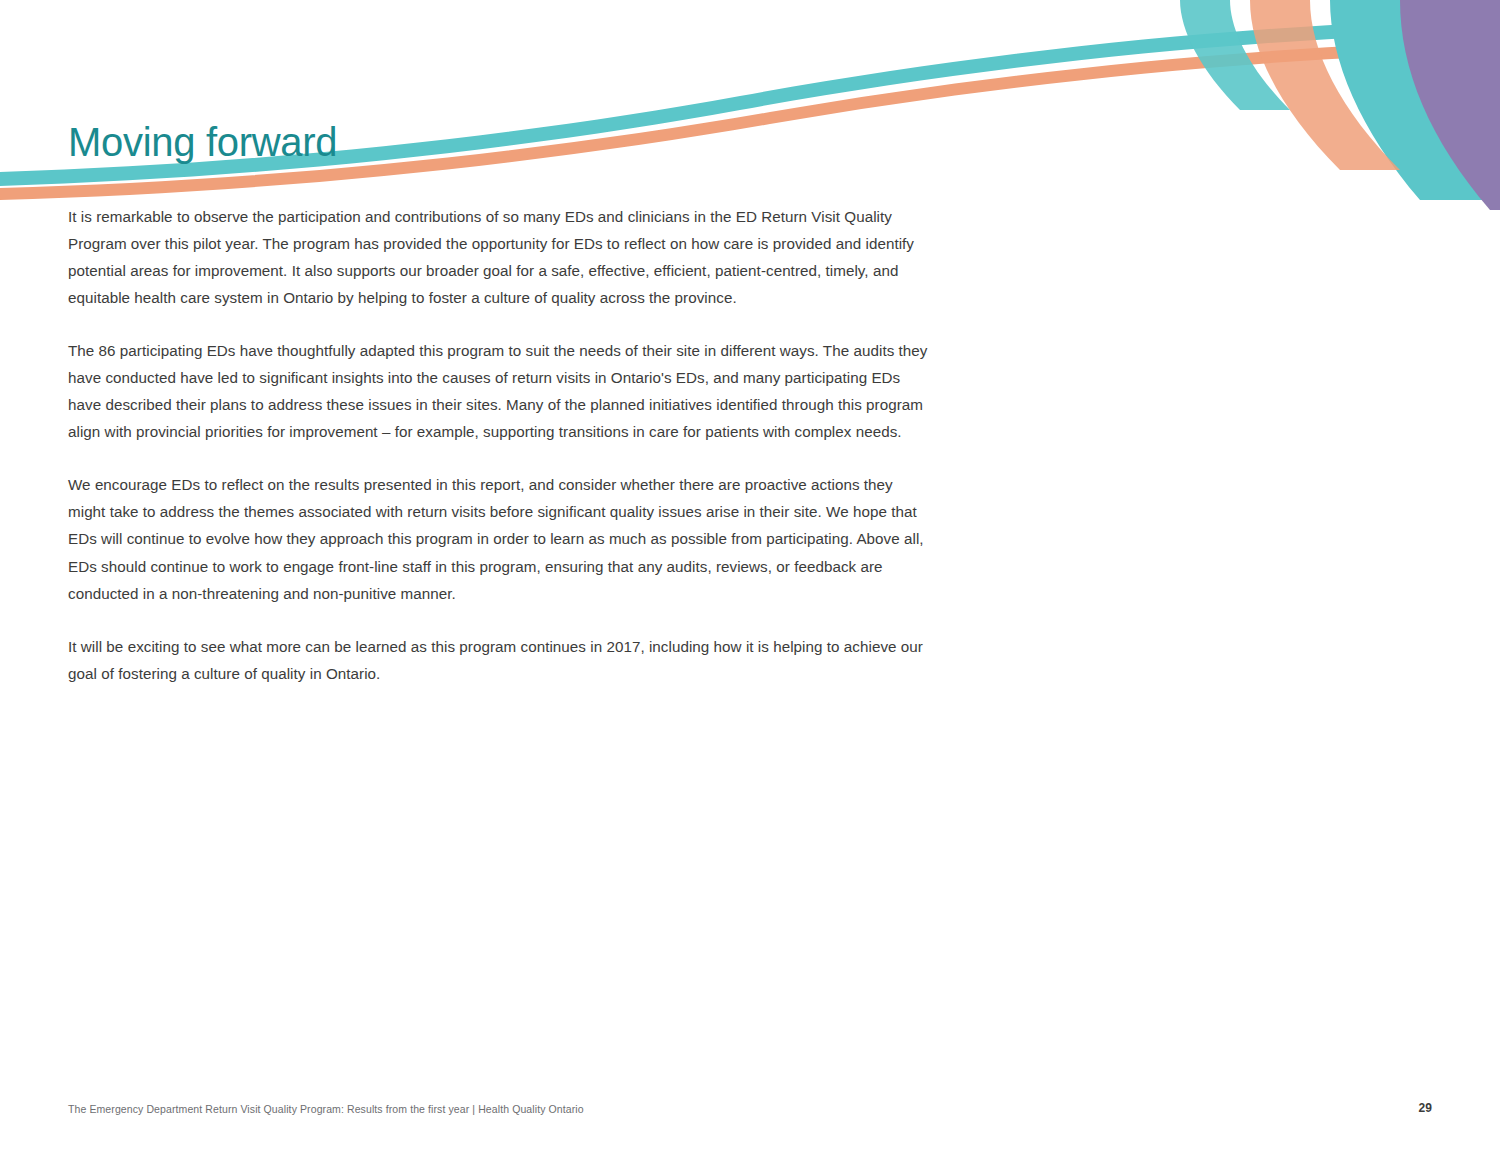Moving forward
It is remarkable to observe the participation and contributions of so many EDs and clinicians in the ED Return Visit Quality Program over this pilot year. The program has provided the opportunity for EDs to reflect on how care is provided and identify potential areas for improvement. It also supports our broader goal for a safe, effective, efficient, patient-centred, timely, and equitable health care system in Ontario by helping to foster a culture of quality across the province.
The 86 participating EDs have thoughtfully adapted this program to suit the needs of their site in different ways. The audits they have conducted have led to significant insights into the causes of return visits in Ontario's EDs, and many participating EDs have described their plans to address these issues in their sites. Many of the planned initiatives identified through this program align with provincial priorities for improvement – for example, supporting transitions in care for patients with complex needs.
We encourage EDs to reflect on the results presented in this report, and consider whether there are proactive actions they might take to address the themes associated with return visits before significant quality issues arise in their site. We hope that EDs will continue to evolve how they approach this program in order to learn as much as possible from participating. Above all, EDs should continue to work to engage front-line staff in this program, ensuring that any audits, reviews, or feedback are conducted in a non-threatening and non-punitive manner.
It will be exciting to see what more can be learned as this program continues in 2017, including how it is helping to achieve our goal of fostering a culture of quality in Ontario.
The Emergency Department Return Visit Quality Program: Results from the first year | Health Quality Ontario 29